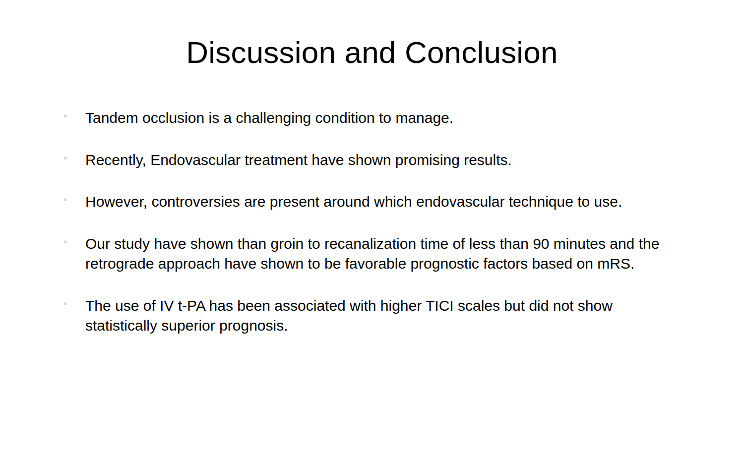Discussion and Conclusion
Tandem occlusion is a challenging condition to manage.
Recently, Endovascular treatment have shown promising results.
However, controversies are present around which endovascular technique to use.
Our study have shown than groin to recanalization time of less than 90 minutes and the retrograde approach have shown to be favorable prognostic factors based on mRS.
The use of IV t-PA has been associated with higher TICI scales but did not show statistically superior prognosis.